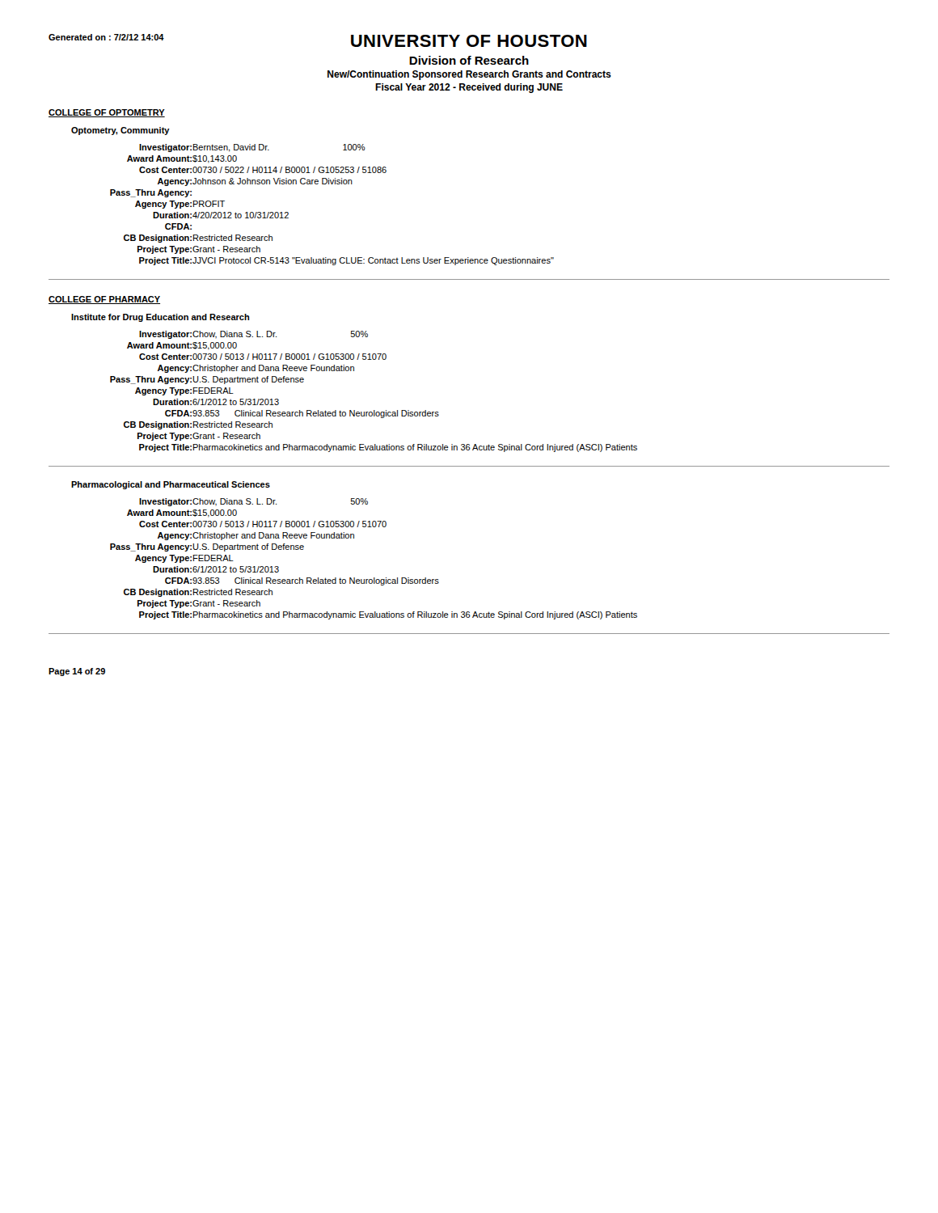Generated on : 7/2/12 14:04
UNIVERSITY OF HOUSTON
Division of Research
New/Continuation Sponsored Research Grants and Contracts
Fiscal Year 2012 - Received during JUNE
COLLEGE OF OPTOMETRY
Optometry, Community
| Investigator: | Berntsen, David Dr. 100% |
| Award Amount: | $10,143.00 |
| Cost Center: | 00730 / 5022 / H0114 / B0001 / G105253 / 51086 |
| Agency: | Johnson & Johnson Vision Care Division |
| Pass_Thru Agency: | |
| Agency Type: | PROFIT |
| Duration: | 4/20/2012 to 10/31/2012 |
| CFDA: | |
| CB Designation: | Restricted Research |
| Project Type: | Grant - Research |
| Project Title: | JJVCI Protocol CR-5143 "Evaluating CLUE: Contact Lens User Experience Questionnaires" |
COLLEGE OF PHARMACY
Institute for Drug Education and Research
| Investigator: | Chow, Diana S. L. Dr. 50% |
| Award Amount: | $15,000.00 |
| Cost Center: | 00730 / 5013 / H0117 / B0001 / G105300 / 51070 |
| Agency: | Christopher and Dana Reeve Foundation |
| Pass_Thru Agency: | U.S. Department of Defense |
| Agency Type: | FEDERAL |
| Duration: | 6/1/2012 to 5/31/2013 |
| CFDA: | 93.853 Clinical Research Related to Neurological Disorders |
| CB Designation: | Restricted Research |
| Project Type: | Grant - Research |
| Project Title: | Pharmacokinetics and Pharmacodynamic Evaluations of Riluzole in 36 Acute Spinal Cord Injured (ASCI) Patients |
Pharmacological and Pharmaceutical Sciences
| Investigator: | Chow, Diana S. L. Dr. 50% |
| Award Amount: | $15,000.00 |
| Cost Center: | 00730 / 5013 / H0117 / B0001 / G105300 / 51070 |
| Agency: | Christopher and Dana Reeve Foundation |
| Pass_Thru Agency: | U.S. Department of Defense |
| Agency Type: | FEDERAL |
| Duration: | 6/1/2012 to 5/31/2013 |
| CFDA: | 93.853 Clinical Research Related to Neurological Disorders |
| CB Designation: | Restricted Research |
| Project Type: | Grant - Research |
| Project Title: | Pharmacokinetics and Pharmacodynamic Evaluations of Riluzole in 36 Acute Spinal Cord Injured (ASCI) Patients |
Page 14 of 29